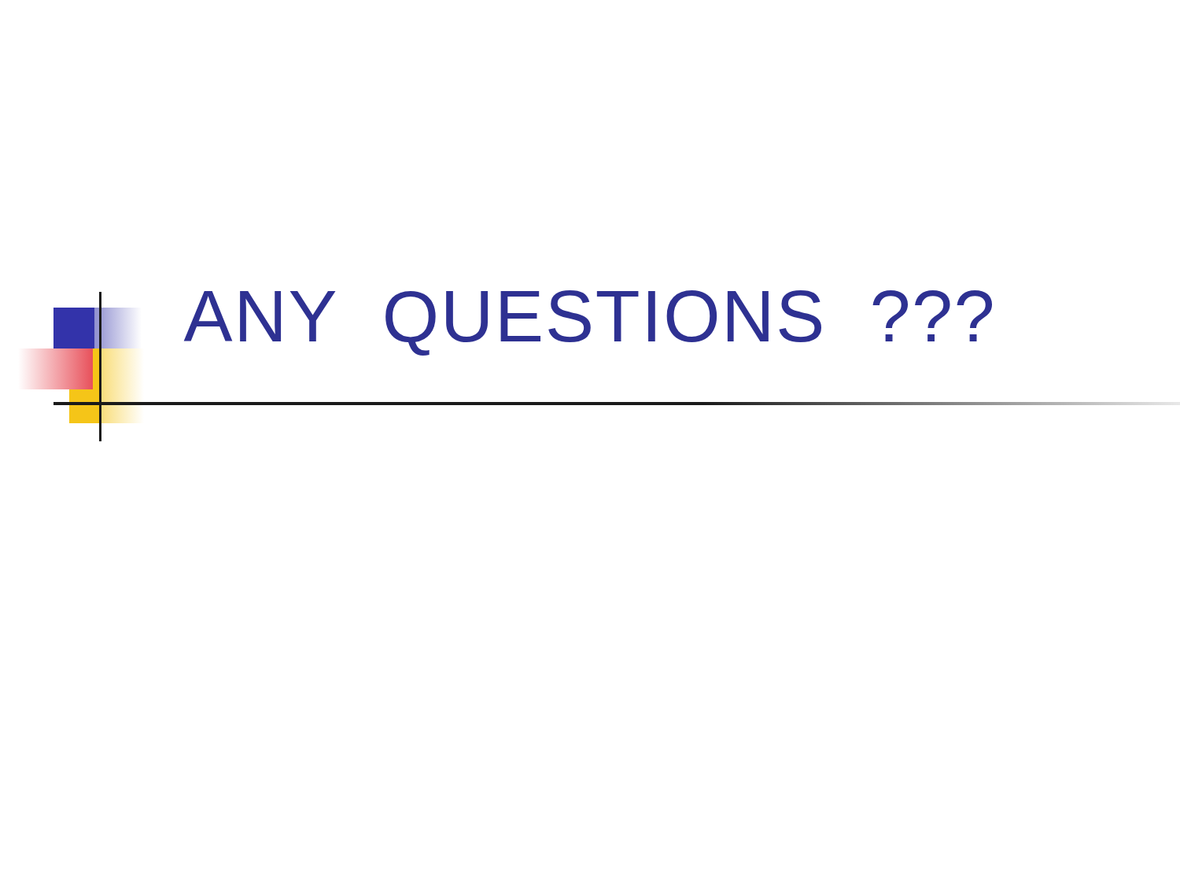ANY QUESTIONS ???